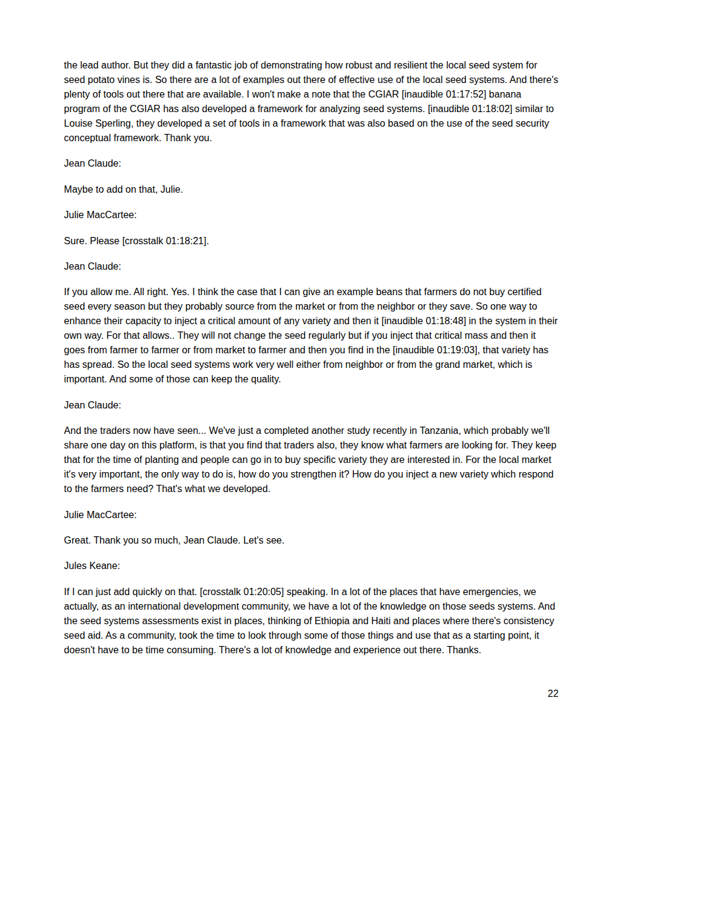the lead author. But they did a fantastic job of demonstrating how robust and resilient the local seed system for seed potato vines is. So there are a lot of examples out there of effective use of the local seed systems. And there's plenty of tools out there that are available. I won't make a note that the CGIAR [inaudible 01:17:52] banana program of the CGIAR has also developed a framework for analyzing seed systems. [inaudible 01:18:02] similar to Louise Sperling, they developed a set of tools in a framework that was also based on the use of the seed security conceptual framework. Thank you.
Jean Claude:
Maybe to add on that, Julie.
Julie MacCartee:
Sure. Please [crosstalk 01:18:21].
Jean Claude:
If you allow me. All right. Yes. I think the case that I can give an example beans that farmers do not buy certified seed every season but they probably source from the market or from the neighbor or they save. So one way to enhance their capacity to inject a critical amount of any variety and then it [inaudible 01:18:48] in the system in their own way. For that allows.. They will not change the seed regularly but if you inject that critical mass and then it goes from farmer to farmer or from market to farmer and then you find in the [inaudible 01:19:03], that variety has has spread. So the local seed systems work very well either from neighbor or from the grand market, which is important. And some of those can keep the quality.
Jean Claude:
And the traders now have seen... We've just a completed another study recently in Tanzania, which probably we'll share one day on this platform, is that you find that traders also, they know what farmers are looking for. They keep that for the time of planting and people can go in to buy specific variety they are interested in. For the local market it's very important, the only way to do is, how do you strengthen it? How do you inject a new variety which respond to the farmers need? That's what we developed.
Julie MacCartee:
Great. Thank you so much, Jean Claude. Let's see.
Jules Keane:
If I can just add quickly on that. [crosstalk 01:20:05] speaking. In a lot of the places that have emergencies, we actually, as an international development community, we have a lot of the knowledge on those seeds systems. And the seed systems assessments exist in places, thinking of Ethiopia and Haiti and places where there's consistency seed aid. As a community, took the time to look through some of those things and use that as a starting point, it doesn't have to be time consuming. There's a lot of knowledge and experience out there. Thanks.
22